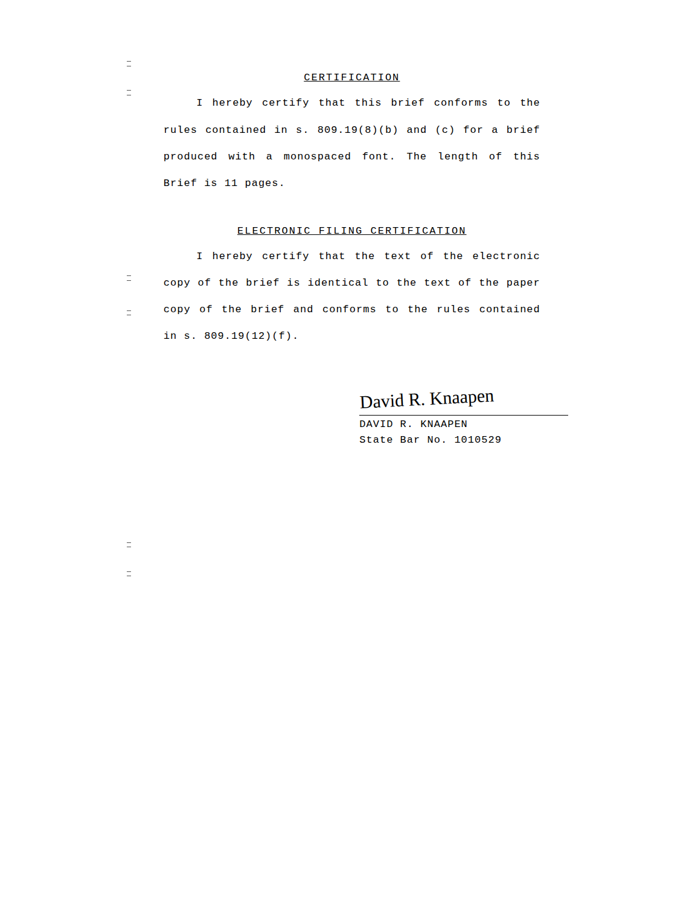CERTIFICATION
I hereby certify that this brief conforms to the rules contained in s. 809.19(8)(b) and (c) for a brief produced with a monospaced font. The length of this Brief is 11 pages.
ELECTRONIC FILING CERTIFICATION
I hereby certify that the text of the electronic copy of the brief is identical to the text of the paper copy of the brief and conforms to the rules contained in s. 809.19(12)(f).
David R. Knaapen
DAVID R. KNAAPEN
State Bar No. 1010529